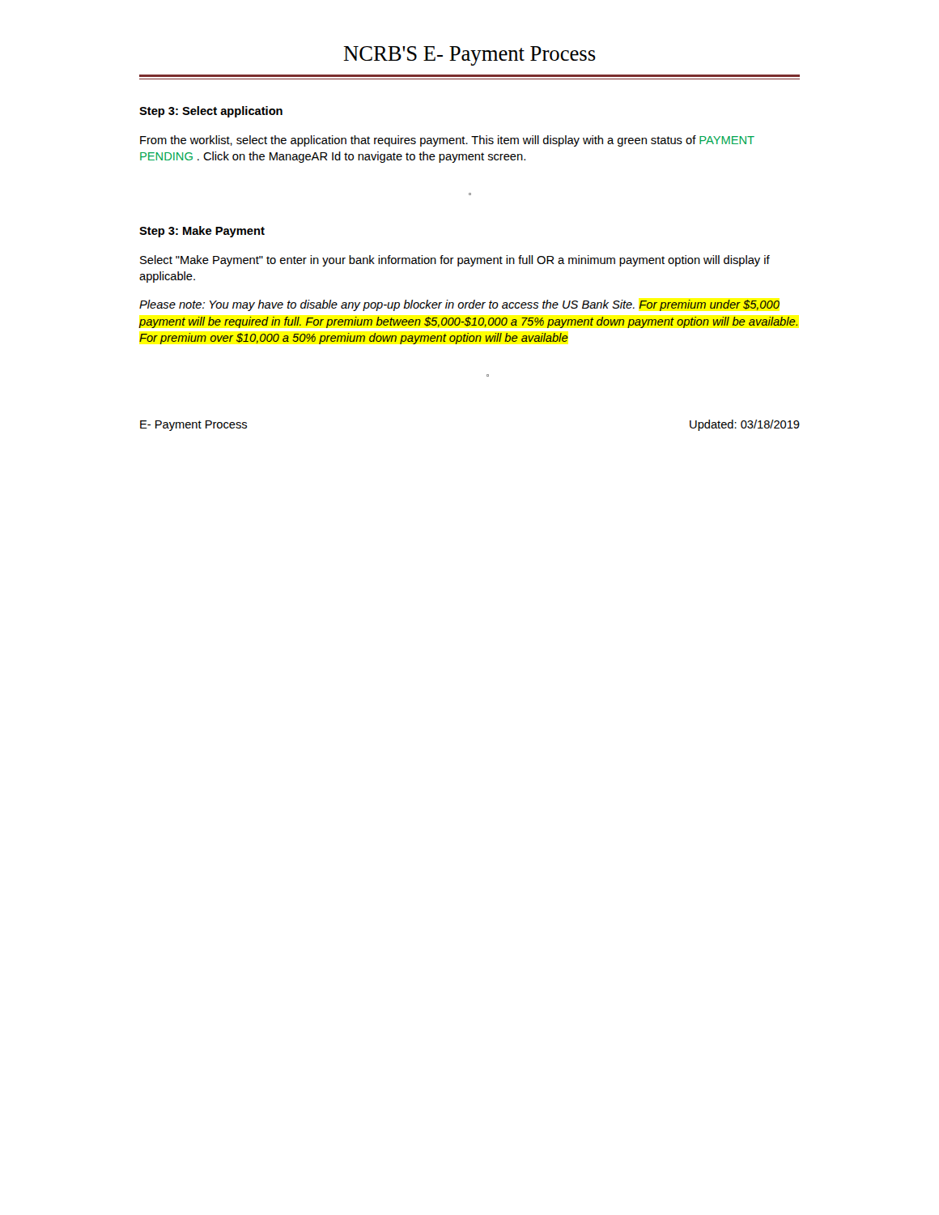NCRB'S E- Payment Process
Step 3: Select application
From the worklist, select the application that requires payment. This item will display with a green status of PAYMENT PENDING . Click on the ManageAR Id to navigate to the payment screen.
Step 3: Make Payment
Select "Make Payment" to enter in your bank information for payment in full OR a minimum payment option will display if applicable.
Please note: You may have to disable any pop-up blocker in order to access the US Bank Site. For premium under $5,000 payment will be required in full. For premium between $5,000-$10,000 a 75% payment down payment option will be available. For premium over $10,000 a 50% premium down payment option will be available
E- Payment Process Updated: 03/18/2019